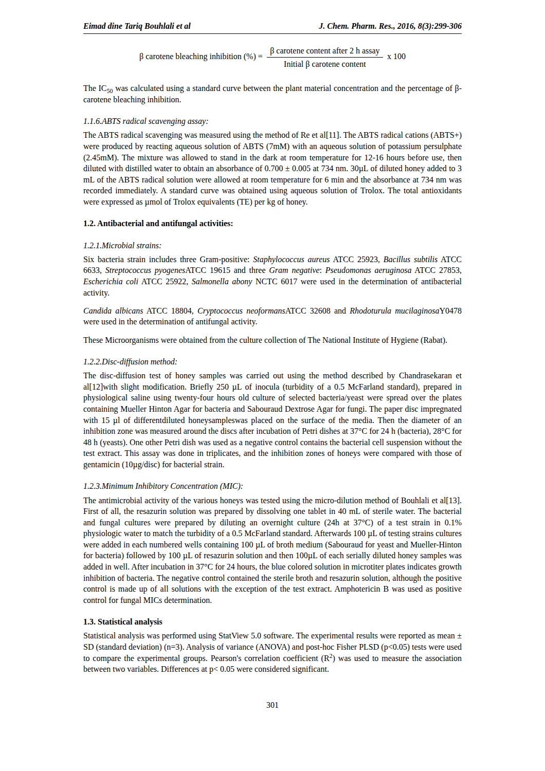Eimad dine Tariq Bouhlali et al J. Chem. Pharm. Res., 2016, 8(3):299-306
β carotene bleaching inhibition (%) = β carotene content after 2 h assay Initial β carotene content x 100
The IC50 was calculated using a standard curve between the plant material concentration and the percentage of β-carotene bleaching inhibition.
1.1.6.ABTS radical scavenging assay:
The ABTS radical scavenging was measured using the method of Re et al[11]. The ABTS radical cations (ABTS+) were produced by reacting aqueous solution of ABTS (7mM) with an aqueous solution of potassium persulphate (2.45mM). The mixture was allowed to stand in the dark at room temperature for 12-16 hours before use, then diluted with distilled water to obtain an absorbance of 0.700 ± 0.005 at 734 nm. 30µL of diluted honey added to 3 mL of the ABTS radical solution were allowed at room temperature for 6 min and the absorbance at 734 nm was recorded immediately. A standard curve was obtained using aqueous solution of Trolox. The total antioxidants were expressed as µmol of Trolox equivalents (TE) per kg of honey.
1.2. Antibacterial and antifungal activities:
1.2.1.Microbial strains:
Six bacteria strain includes three Gram-positive: Staphylococcus aureus ATCC 25923, Bacillus subtilis ATCC 6633, Streptococcus pyogenes ATCC 19615 and three Gram negative: Pseudomonas aeruginosa ATCC 27853, Escherichia coli ATCC 25922, Salmonella abony NCTC 6017 were used in the determination of antibacterial activity.
Candida albicans ATCC 18804, Cryptococcus neoformans ATCC 32608 and Rhodoturula mucilaginosa Y0478 were used in the determination of antifungal activity.
These Microorganisms were obtained from the culture collection of The National Institute of Hygiene (Rabat).
1.2.2.Disc-diffusion method:
The disc-diffusion test of honey samples was carried out using the method described by Chandrasekaran et al[12]with slight modification. Briefly 250 µL of inocula (turbidity of a 0.5 McFarland standard), prepared in physiological saline using twenty-four hours old culture of selected bacteria/yeast were spread over the plates containing Mueller Hinton Agar for bacteria and Sabouraud Dextrose Agar for fungi. The paper disc impregnated with 15 µl of differentdiluted honeysampleswas placed on the surface of the media. Then the diameter of an inhibition zone was measured around the discs after incubation of Petri dishes at 37°C for 24 h (bacteria), 28°C for 48 h (yeasts). One other Petri dish was used as a negative control contains the bacterial cell suspension without the test extract. This assay was done in triplicates, and the inhibition zones of honeys were compared with those of gentamicin (10µg/disc) for bacterial strain.
1.2.3.Minimum Inhibitory Concentration (MIC):
The antimicrobial activity of the various honeys was tested using the micro-dilution method of Bouhlali et al[13]. First of all, the resazurin solution was prepared by dissolving one tablet in 40 mL of sterile water. The bacterial and fungal cultures were prepared by diluting an overnight culture (24h at 37°C) of a test strain in 0.1% physiologic water to match the turbidity of a 0.5 McFarland standard. Afterwards 100 µL of testing strains cultures were added in each numbered wells containing 100 µL of broth medium (Sabouraud for yeast and Mueller-Hinton for bacteria) followed by 100 µL of resazurin solution and then 100µL of each serially diluted honey samples was added in well. After incubation in 37°C for 24 hours, the blue colored solution in microtiter plates indicates growth inhibition of bacteria. The negative control contained the sterile broth and resazurin solution, although the positive control is made up of all solutions with the exception of the test extract. Amphotericin B was used as positive control for fungal MICs determination.
1.3. Statistical analysis
Statistical analysis was performed using StatView 5.0 software. The experimental results were reported as mean ± SD (standard deviation) (n=3). Analysis of variance (ANOVA) and post-hoc Fisher PLSD (p<0.05) tests were used to compare the experimental groups. Pearson's correlation coefficient (R2) was used to measure the association between two variables. Differences at p< 0.05 were considered significant.
301